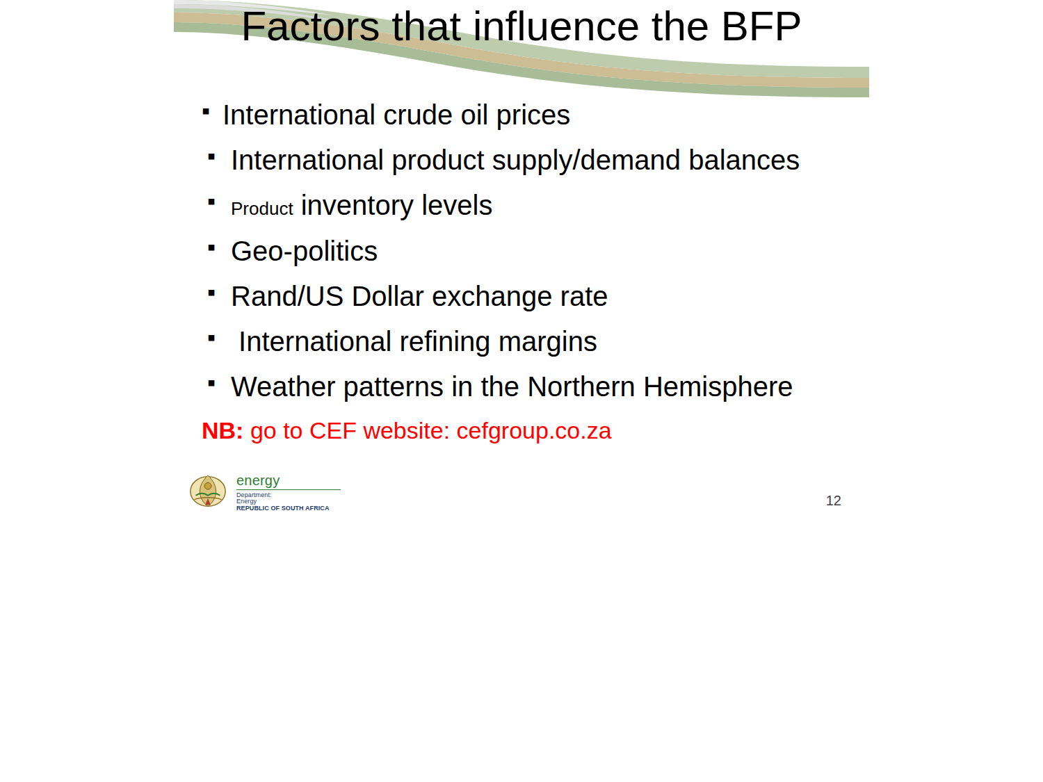Factors that influence the BFP
International crude oil prices
International product supply/demand balances
Product inventory levels
Geo-politics
Rand/US Dollar exchange rate
International refining margins
Weather patterns in the Northern Hemisphere
NB: go to CEF website: cefgroup.co.za
energy
Department:
Energy
REPUBLIC OF SOUTH AFRICA
12